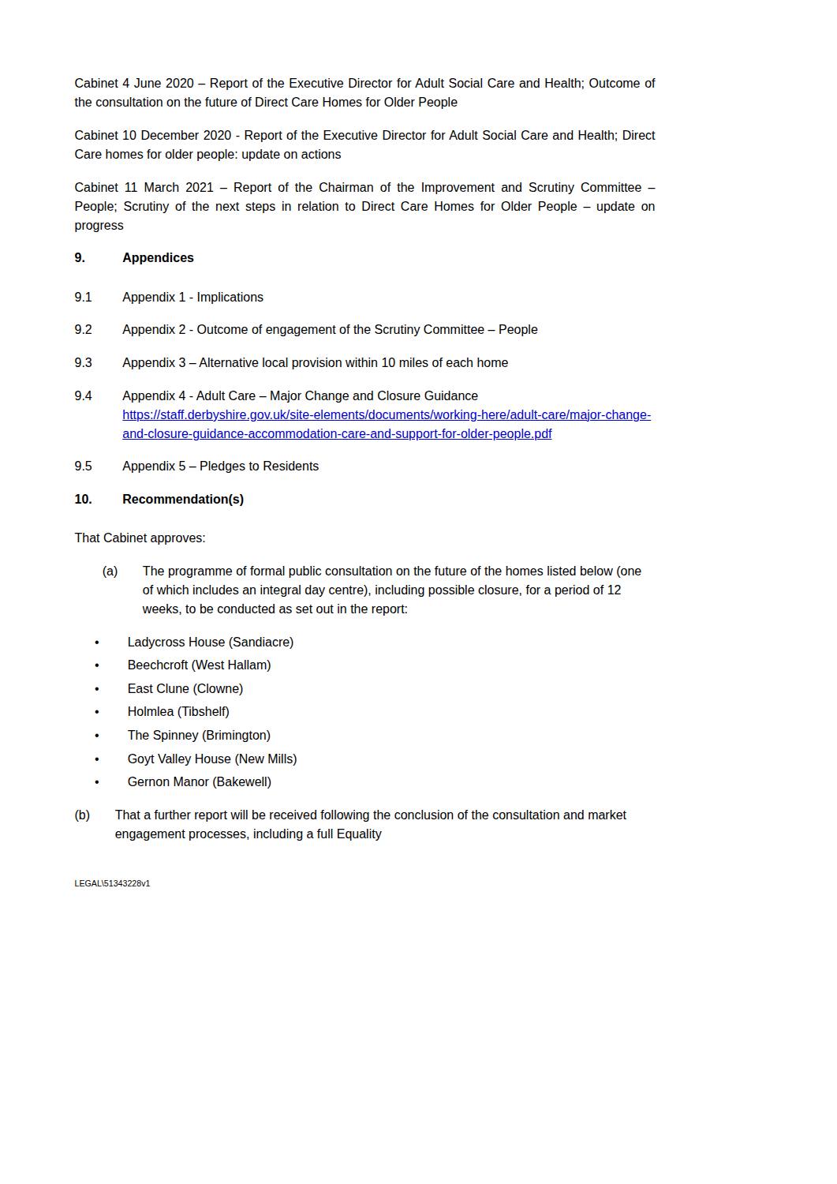Cabinet 4 June 2020 – Report of the Executive Director for Adult Social Care and Health; Outcome of the consultation on the future of Direct Care Homes for Older People
Cabinet 10 December 2020 - Report of the Executive Director for Adult Social Care and Health; Direct Care homes for older people: update on actions
Cabinet 11 March 2021 – Report of the Chairman of the Improvement and Scrutiny Committee – People; Scrutiny of the next steps in relation to Direct Care Homes for Older People – update on progress
9.
Appendices
9.1
Appendix 1 - Implications
9.2
Appendix 2 - Outcome of engagement of the Scrutiny Committee – People
9.3
Appendix 3 – Alternative local provision within 10 miles of each home
9.4
Appendix 4 - Adult Care – Major Change and Closure Guidance
https://staff.derbyshire.gov.uk/site-elements/documents/working-here/adult-care/major-change-and-closure-guidance-accommodation-care-and-support-for-older-people.pdf
9.5
Appendix 5 – Pledges to Residents
10.
Recommendation(s)
That Cabinet approves:
(a)
The programme of formal public consultation on the future of the homes listed below (one of which includes an integral day centre), including possible closure, for a period of 12 weeks, to be conducted as set out in the report:
Ladycross House (Sandiacre)
Beechcroft (West Hallam)
East Clune (Clowne)
Holmlea (Tibshelf)
The Spinney (Brimington)
Goyt Valley House (New Mills)
Gernon Manor (Bakewell)
(b)
That a further report will be received following the conclusion of the consultation and market engagement processes, including a full Equality
LEGAL\51343228v1